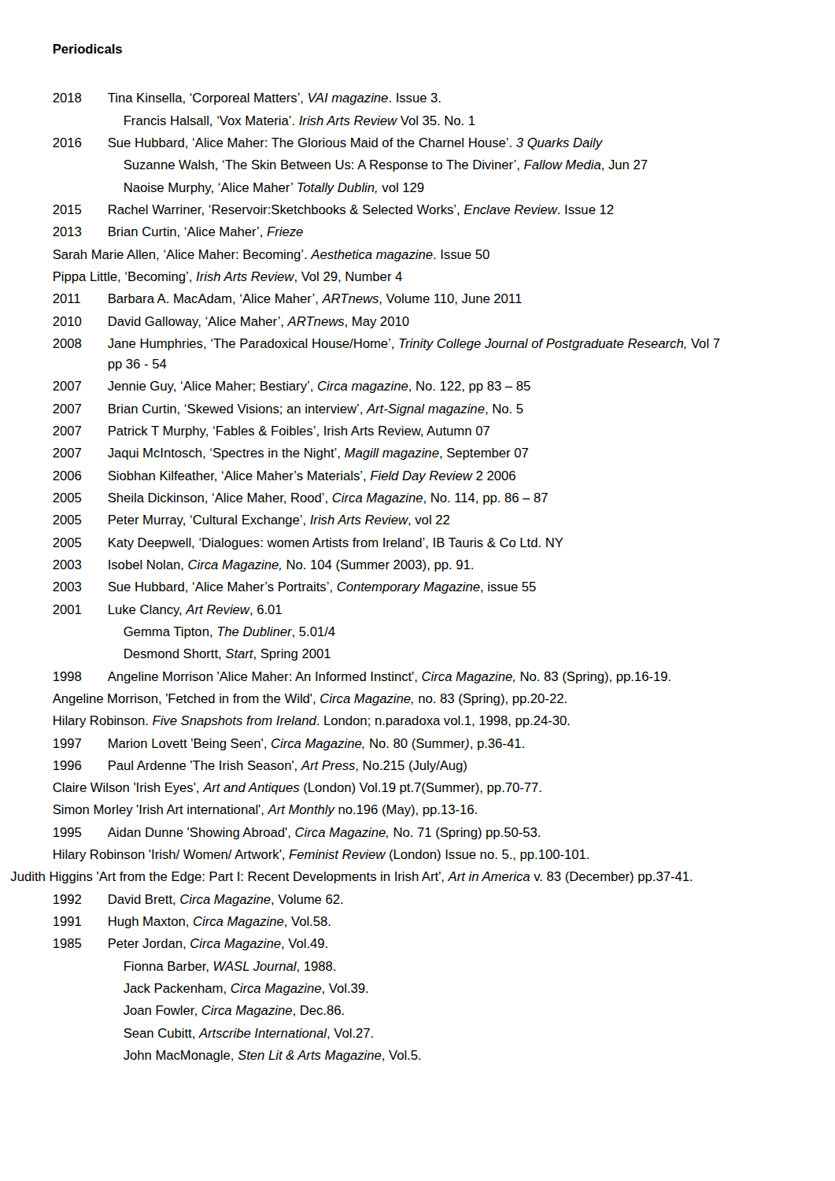Periodicals
2018
Tina Kinsella, ‘Corporeal Matters’, VAI magazine. Issue 3.
Francis Halsall, ‘Vox Materia’. Irish Arts Review Vol 35. No. 1
2016
Sue Hubbard, ‘Alice Maher: The Glorious Maid of the Charnel House’. 3 Quarks Daily
Suzanne Walsh, ‘The Skin Between Us: A Response to The Diviner’, Fallow Media, Jun 27
Naoise Murphy, ‘Alice Maher’ Totally Dublin, vol 129
2015
Rachel Warriner, ‘Reservoir:Sketchbooks & Selected Works’, Enclave Review. Issue 12
2013
Brian Curtin, ‘Alice Maher’, Frieze
Sarah Marie Allen, ‘Alice Maher: Becoming’. Aesthetica magazine. Issue 50
Pippa Little, ‘Becoming’, Irish Arts Review, Vol 29, Number 4
2011
Barbara A. MacAdam, ‘Alice Maher’, ARTnews, Volume 110, June 2011
2010
David Galloway, ‘Alice Maher’, ARTnews, May 2010
2008
Jane Humphries, ‘The Paradoxical House/Home’, Trinity College Journal of Postgraduate Research, Vol 7 pp 36 - 54
2007
Jennie Guy, ‘Alice Maher; Bestiary’, Circa magazine, No. 122, pp 83 – 85
2007
Brian Curtin, ‘Skewed Visions; an interview’, Art-Signal magazine, No. 5
2007
Patrick T Murphy, ‘Fables & Foibles’, Irish Arts Review, Autumn 07
2007
Jaqui McIntosch, ‘Spectres in the Night’, Magill magazine, September 07
2006
Siobhan Kilfeather, ‘Alice Maher’s Materials’, Field Day Review 2 2006
2005
Sheila Dickinson, ‘Alice Maher, Rood’, Circa Magazine, No. 114, pp. 86 – 87
2005
Peter Murray, ‘Cultural Exchange’, Irish Arts Review, vol 22
2005
Katy Deepwell, ‘Dialogues: women Artists from Ireland’, IB Tauris & Co Ltd. NY
2003
Isobel Nolan, Circa Magazine, No. 104 (Summer 2003), pp. 91.
2003
Sue Hubbard, ‘Alice Maher’s Portraits’, Contemporary Magazine, issue 55
2001
Luke Clancy, Art Review, 6.01
Gemma Tipton, The Dubliner, 5.01/4
Desmond Shortt, Start, Spring 2001
1998
Angeline Morrison 'Alice Maher: An Informed Instinct', Circa Magazine, No. 83 (Spring), pp.16-19.
Angeline Morrison, 'Fetched in from the Wild', Circa Magazine, no. 83 (Spring), pp.20-22.
Hilary Robinson. Five Snapshots from Ireland. London; n.paradoxa vol.1, 1998, pp.24-30.
1997
Marion Lovett 'Being Seen', Circa Magazine, No. 80 (Summer), p.36-41.
1996
Paul Ardenne 'The Irish Season', Art Press, No.215 (July/Aug)
Claire Wilson 'Irish Eyes', Art and Antiques (London) Vol.19 pt.7(Summer), pp.70-77.
Simon Morley 'Irish Art international', Art Monthly no.196 (May), pp.13-16.
1995
Aidan Dunne 'Showing Abroad', Circa Magazine, No. 71 (Spring) pp.50-53.
Hilary Robinson 'Irish/ Women/ Artwork', Feminist Review (London) Issue no. 5., pp.100-101.
Judith Higgins 'Art from the Edge: Part I: Recent Developments in Irish Art', Art in America v. 83 (December) pp.37-41.
1992
David Brett, Circa Magazine, Volume 62.
1991
Hugh Maxton, Circa Magazine, Vol.58.
1985
Peter Jordan, Circa Magazine, Vol.49.
Fionna Barber, WASL Journal, 1988.
Jack Packenham, Circa Magazine, Vol.39.
Joan Fowler, Circa Magazine, Dec.86.
Sean Cubitt, Artscribe International, Vol.27.
John MacMonagle, Sten Lit & Arts Magazine, Vol.5.